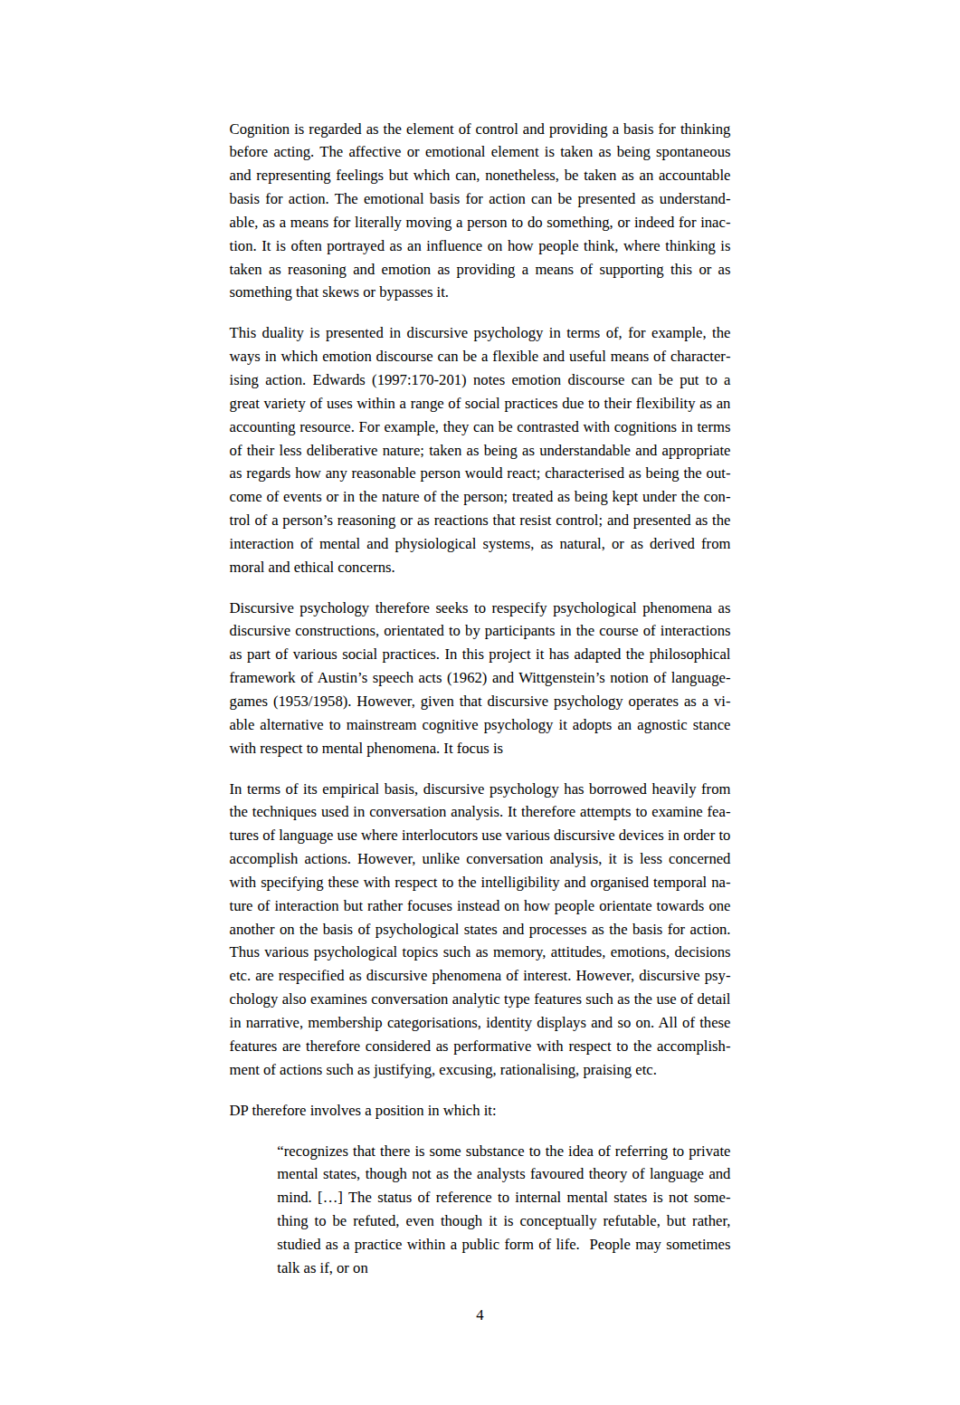Cognition is regarded as the element of control and providing a basis for thinking before acting. The affective or emotional element is taken as being spontaneous and representing feelings but which can, nonetheless, be taken as an accountable basis for action. The emotional basis for action can be presented as understandable, as a means for literally moving a person to do something, or indeed for inaction. It is often portrayed as an influence on how people think, where thinking is taken as reasoning and emotion as providing a means of supporting this or as something that skews or bypasses it.
This duality is presented in discursive psychology in terms of, for example, the ways in which emotion discourse can be a flexible and useful means of characterising action. Edwards (1997:170-201) notes emotion discourse can be put to a great variety of uses within a range of social practices due to their flexibility as an accounting resource. For example, they can be contrasted with cognitions in terms of their less deliberative nature; taken as being as understandable and appropriate as regards how any reasonable person would react; characterised as being the outcome of events or in the nature of the person; treated as being kept under the control of a person’s reasoning or as reactions that resist control; and presented as the interaction of mental and physiological systems, as natural, or as derived from moral and ethical concerns.
Discursive psychology therefore seeks to respecify psychological phenomena as discursive constructions, orientated to by participants in the course of interactions as part of various social practices. In this project it has adapted the philosophical framework of Austin’s speech acts (1962) and Wittgenstein’s notion of language-games (1953/1958). However, given that discursive psychology operates as a viable alternative to mainstream cognitive psychology it adopts an agnostic stance with respect to mental phenomena. It focus is
In terms of its empirical basis, discursive psychology has borrowed heavily from the techniques used in conversation analysis. It therefore attempts to examine features of language use where interlocutors use various discursive devices in order to accomplish actions. However, unlike conversation analysis, it is less concerned with specifying these with respect to the intelligibility and organised temporal nature of interaction but rather focuses instead on how people orientate towards one another on the basis of psychological states and processes as the basis for action. Thus various psychological topics such as memory, attitudes, emotions, decisions etc. are respecified as discursive phenomena of interest. However, discursive psychology also examines conversation analytic type features such as the use of detail in narrative, membership categorisations, identity displays and so on. All of these features are therefore considered as performative with respect to the accomplishment of actions such as justifying, excusing, rationalising, praising etc.
DP therefore involves a position in which it:
“recognizes that there is some substance to the idea of referring to private mental states, though not as the analysts favoured theory of language and mind. […] The status of reference to internal mental states is not something to be refuted, even though it is conceptually refutable, but rather, studied as a practice within a public form of life. People may sometimes talk as if, or on
4